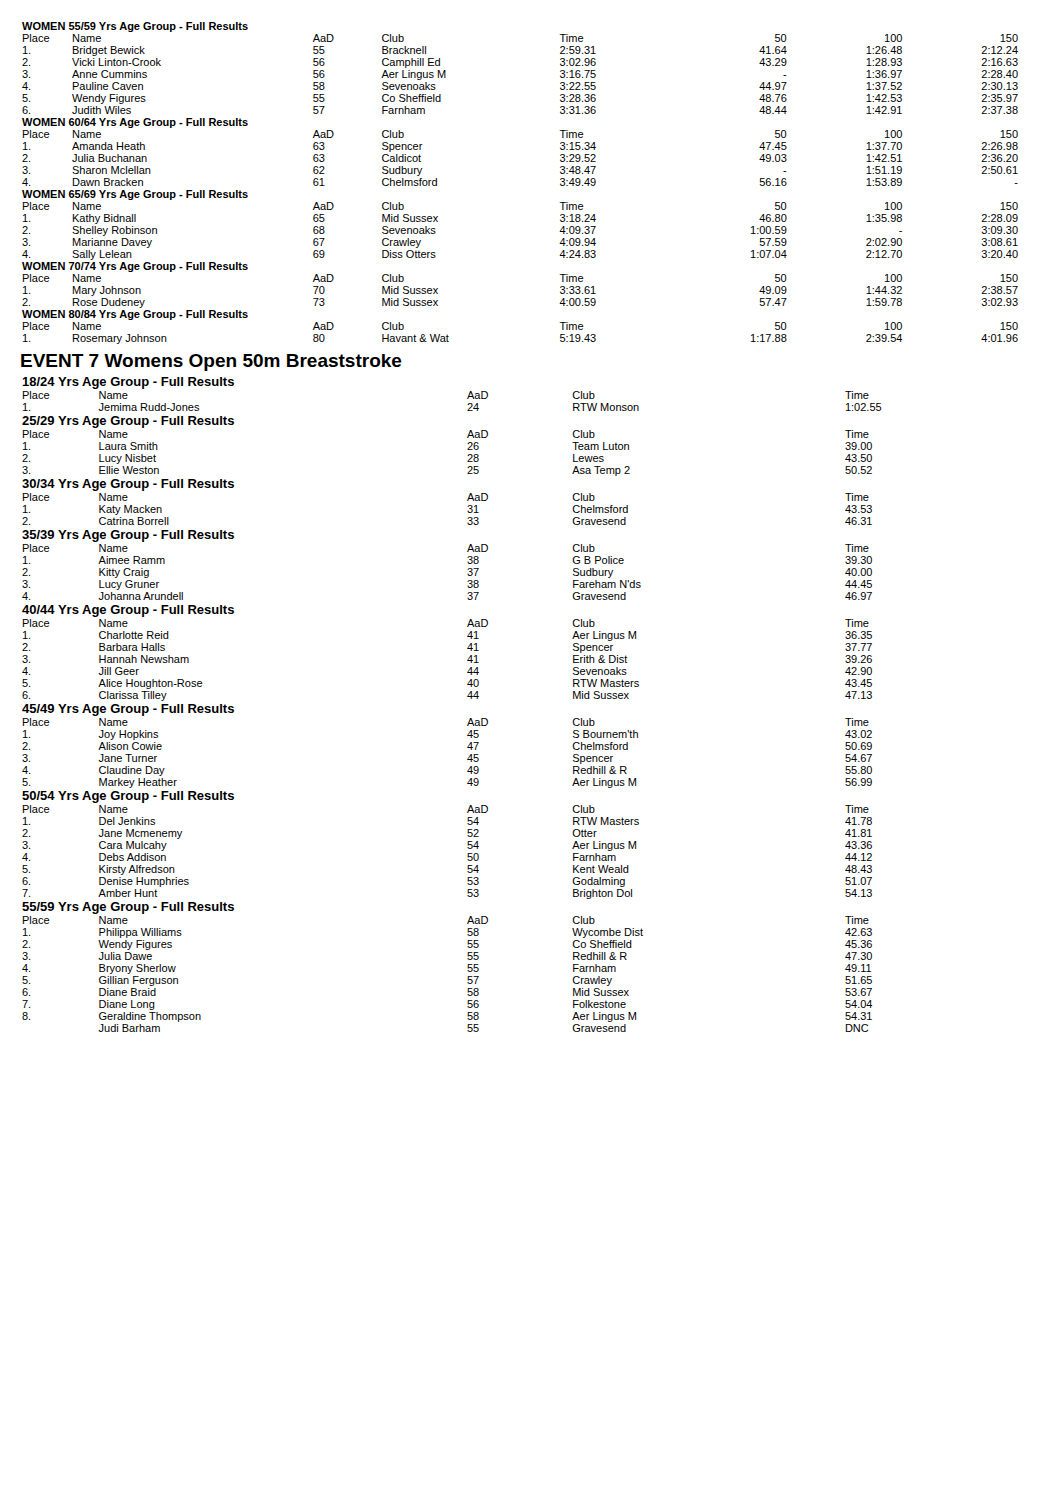| WOMEN 55/59 Yrs Age Group - Full Results |
| Place | Name | AaD | Club | Time | 50 | 100 | 150 |
| 1. | Bridget Bewick | 55 | Bracknell | 2:59.31 | 41.64 | 1:26.48 | 2:12.24 |
| 2. | Vicki Linton-Crook | 56 | Camphill Ed | 3:02.96 | 43.29 | 1:28.93 | 2:16.63 |
| 3. | Anne Cummins | 56 | Aer Lingus M | 3:16.75 | - | 1:36.97 | 2:28.40 |
| 4. | Pauline Caven | 58 | Sevenoaks | 3:22.55 | 44.97 | 1:37.52 | 2:30.13 |
| 5. | Wendy Figures | 55 | Co Sheffield | 3:28.36 | 48.76 | 1:42.53 | 2:35.97 |
| 6. | Judith Wiles | 57 | Farnham | 3:31.36 | 48.44 | 1:42.91 | 2:37.38 |
| WOMEN 60/64 Yrs Age Group - Full Results |
| Place | Name | AaD | Club | Time | 50 | 100 | 150 |
| 1. | Amanda Heath | 63 | Spencer | 3:15.34 | 47.45 | 1:37.70 | 2:26.98 |
| 2. | Julia Buchanan | 63 | Caldicot | 3:29.52 | 49.03 | 1:42.51 | 2:36.20 |
| 3. | Sharon Mclellan | 62 | Sudbury | 3:48.47 | - | 1:51.19 | 2:50.61 |
| 4. | Dawn Bracken | 61 | Chelmsford | 3:49.49 | 56.16 | 1:53.89 | - |
| WOMEN 65/69 Yrs Age Group - Full Results |
| Place | Name | AaD | Club | Time | 50 | 100 | 150 |
| 1. | Kathy Bidnall | 65 | Mid Sussex | 3:18.24 | 46.80 | 1:35.98 | 2:28.09 |
| 2. | Shelley Robinson | 68 | Sevenoaks | 4:09.37 | 1:00.59 | - | 3:09.30 |
| 3. | Marianne Davey | 67 | Crawley | 4:09.94 | 57.59 | 2:02.90 | 3:08.61 |
| 4. | Sally Lelean | 69 | Diss Otters | 4:24.83 | 1:07.04 | 2:12.70 | 3:20.40 |
| WOMEN 70/74 Yrs Age Group - Full Results |
| Place | Name | AaD | Club | Time | 50 | 100 | 150 |
| 1. | Mary Johnson | 70 | Mid Sussex | 3:33.61 | 49.09 | 1:44.32 | 2:38.57 |
| 2. | Rose Dudeney | 73 | Mid Sussex | 4:00.59 | 57.47 | 1:59.78 | 3:02.93 |
| WOMEN 80/84 Yrs Age Group - Full Results |
| Place | Name | AaD | Club | Time | 50 | 100 | 150 |
| 1. | Rosemary Johnson | 80 | Havant & Wat | 5:19.43 | 1:17.88 | 2:39.54 | 4:01.96 |
EVENT 7 Womens Open 50m Breaststroke
| 18/24 Yrs Age Group - Full Results |
| Place | Name | AaD | Club | Time |
| 1. | Jemima Rudd-Jones | 24 | RTW Monson | 1:02.55 |
| 25/29 Yrs Age Group - Full Results |
| Place | Name | AaD | Club | Time |
| 1. | Laura Smith | 26 | Team Luton | 39.00 |
| 2. | Lucy Nisbet | 28 | Lewes | 43.50 |
| 3. | Ellie Weston | 25 | Asa Temp 2 | 50.52 |
| 30/34 Yrs Age Group - Full Results |
| Place | Name | AaD | Club | Time |
| 1. | Katy Macken | 31 | Chelmsford | 43.53 |
| 2. | Catrina Borrell | 33 | Gravesend | 46.31 |
| 35/39 Yrs Age Group - Full Results |
| Place | Name | AaD | Club | Time |
| 1. | Aimee Ramm | 38 | G B Police | 39.30 |
| 2. | Kitty Craig | 37 | Sudbury | 40.00 |
| 3. | Lucy Gruner | 38 | Fareham N'ds | 44.45 |
| 4. | Johanna Arundell | 37 | Gravesend | 46.97 |
| 40/44 Yrs Age Group - Full Results |
| Place | Name | AaD | Club | Time |
| 1. | Charlotte Reid | 41 | Aer Lingus M | 36.35 |
| 2. | Barbara Halls | 41 | Spencer | 37.77 |
| 3. | Hannah Newsham | 41 | Erith & Dist | 39.26 |
| 4. | Jill Geer | 44 | Sevenoaks | 42.90 |
| 5. | Alice Houghton-Rose | 40 | RTW Masters | 43.45 |
| 6. | Clarissa Tilley | 44 | Mid Sussex | 47.13 |
| 45/49 Yrs Age Group - Full Results |
| Place | Name | AaD | Club | Time |
| 1. | Joy Hopkins | 45 | S Bournem'th | 43.02 |
| 2. | Alison Cowie | 47 | Chelmsford | 50.69 |
| 3. | Jane Turner | 45 | Spencer | 54.67 |
| 4. | Claudine Day | 49 | Redhill & R | 55.80 |
| 5. | Markey Heather | 49 | Aer Lingus M | 56.99 |
| 50/54 Yrs Age Group - Full Results |
| Place | Name | AaD | Club | Time |
| 1. | Del Jenkins | 54 | RTW Masters | 41.78 |
| 2. | Jane Mcmenemy | 52 | Otter | 41.81 |
| 3. | Cara Mulcahy | 54 | Aer Lingus M | 43.36 |
| 4. | Debs Addison | 50 | Farnham | 44.12 |
| 5. | Kirsty Alfredson | 54 | Kent Weald | 48.43 |
| 6. | Denise Humphries | 53 | Godalming | 51.07 |
| 7. | Amber Hunt | 53 | Brighton Dol | 54.13 |
| 55/59 Yrs Age Group - Full Results |
| Place | Name | AaD | Club | Time |
| 1. | Philippa Williams | 58 | Wycombe Dist | 42.63 |
| 2. | Wendy Figures | 55 | Co Sheffield | 45.36 |
| 3. | Julia Dawe | 55 | Redhill & R | 47.30 |
| 4. | Bryony Sherlow | 55 | Farnham | 49.11 |
| 5. | Gillian Ferguson | 57 | Crawley | 51.65 |
| 6. | Diane Braid | 58 | Mid Sussex | 53.67 |
| 7. | Diane Long | 56 | Folkestone | 54.04 |
| 8. | Geraldine Thompson | 58 | Aer Lingus M | 54.31 |
| | Judi Barham | 55 | Gravesend | DNC |